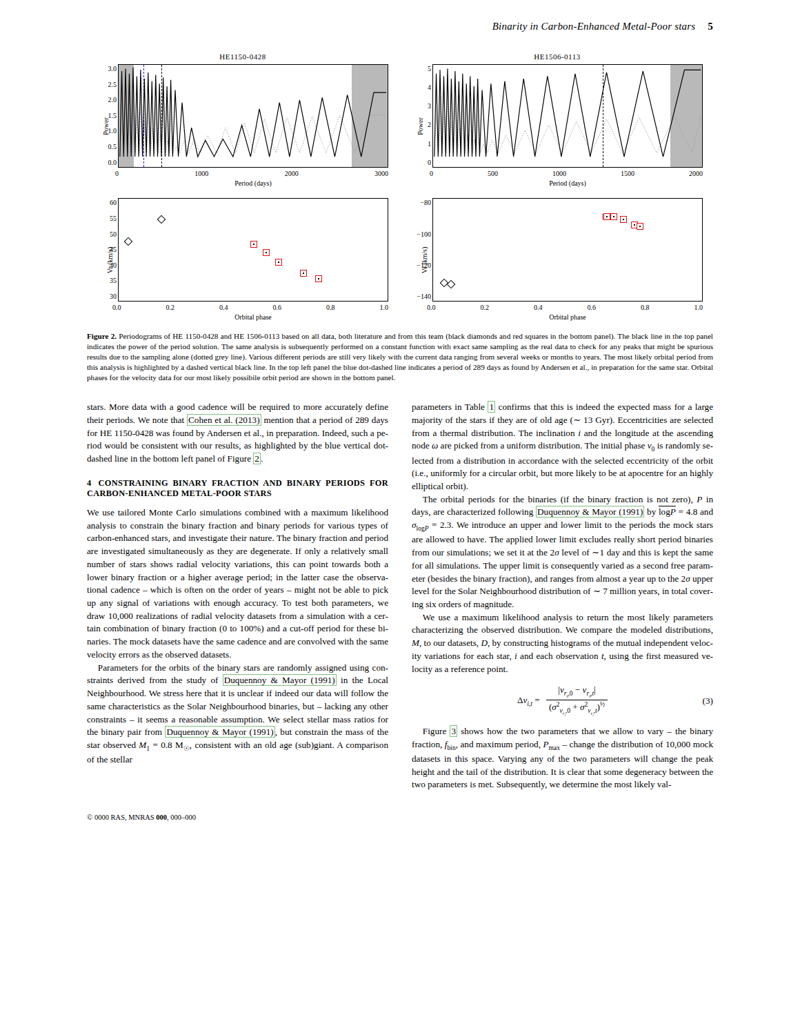Binarity in Carbon-Enhanced Metal-Poor stars 5
HE1150-0428
Power
3.02.52.01.51.00.50.0
0100020003000
Period (days)
Vr (km/s)
60555045403530
0.00.20.40.60.81.0
Orbital phase
HE1506-0113
Power
543210
0500100015002000
Period (days)
Vr (km/s)
−80−100−120−140
0.00.20.40.60.81.0
Orbital phase
Figure 2. Periodograms of HE 1150-0428 and HE 1506-0113 based on all data, both literature and from this team (black diamonds and red squares in the bottom panel). The black line in the top panel indicates the power of the period solution. The same analysis is subsequently performed on a constant function with exact same sampling as the real data to check for any peaks that might be spurious results due to the sampling alone (dotted grey line). Various different periods are still very likely with the current data ranging from several weeks or months to years. The most likely orbital period from this analysis is highlighted by a dashed vertical black line. In the top left panel the blue dot-dashed line indicates a period of 289 days as found by Andersen et al., in preparation for the same star. Orbital phases for the velocity data for our most likely possibile orbit period are shown in the bottom panel.
stars. More data with a good cadence will be required to more accurately define their periods. We note that Cohen et al. (2013) mention that a period of 289 days for HE 1150-0428 was found by Andersen et al., in preparation. Indeed, such a period would be consistent with our results, as highlighted by the blue vertical dot-dashed line in the bottom left panel of Figure 2.
4 Constraining binary fraction and binary periods for carbon-enhanced metal-poor stars
We use tailored Monte Carlo simulations combined with a maximum likelihood analysis to constrain the binary fraction and binary periods for various types of carbon-enhanced stars, and investigate their nature. The binary fraction and period are investigated simultaneously as they are degenerate. If only a relatively small number of stars shows radial velocity variations, this can point towards both a lower binary fraction or a higher average period; in the latter case the observational cadence – which is often on the order of years – might not be able to pick up any signal of variations with enough accuracy. To test both parameters, we draw 10,000 realizations of radial velocity datasets from a simulation with a certain combination of binary fraction (0 to 100%) and a cut-off period for these binaries. The mock datasets have the same cadence and are convolved with the same velocity errors as the observed datasets.
Parameters for the orbits of the binary stars are randomly assigned using constraints derived from the study of Duquennoy & Mayor (1991) in the Local Neighbourhood. We stress here that it is unclear if indeed our data will follow the same characteristics as the Solar Neighbourhood binaries, but – lacking any other constraints – it seems a reasonable assumption. We select stellar mass ratios for the binary pair from Duquennoy & Mayor (1991), but constrain the mass of the star observed M1 = 0.8 M☉, consistent with an old age (sub)giant. A comparison of the stellar
parameters in Table 1 confirms that this is indeed the expected mass for a large majority of the stars if they are of old age (∼ 13 Gyr). Eccentricities are selected from a thermal distribution. The inclination i and the longitude at the ascending node ω are picked from a uniform distribution. The initial phase ν0 is randomly selected from a distribution in accordance with the selected eccentricity of the orbit (i.e., uniformly for a circular orbit, but more likely to be at apocentre for an highly elliptical orbit).
The orbital periods for the binaries (if the binary fraction is not zero), P in days, are characterized following Duquennoy & Mayor (1991) by logP = 4.8 and σlogP = 2.3. We introduce an upper and lower limit to the periods the mock stars are allowed to have. The applied lower limit excludes really short period binaries from our simulations; we set it at the 2σ level of ∼1 day and this is kept the same for all simulations. The upper limit is consequently varied as a second free parameter (besides the binary fraction), and ranges from almost a year up to the 2σ upper level for the Solar Neighbourhood distribution of ∼ 7 million years, in total covering six orders of magnitude.
We use a maximum likelihood analysis to return the most likely parameters characterizing the observed distribution. We compare the modeled distributions, M, to our datasets, D, by constructing histograms of the mutual independent velocity variations for each star, i and each observation t, using the first measured velocity as a reference point.
Δvi,t = |vri,0 − vri,t| (σ2vri,0 + σ2vri,t)½ (3)
Figure 3 shows how the two parameters that we allow to vary – the binary fraction, fbin, and maximum period, Pmax – change the distribution of 10,000 mock datasets in this space. Varying any of the two parameters will change the peak height and the tail of the distribution. It is clear that some degeneracy between the two parameters is met. Subsequently, we determine the most likely val-
© 0000 RAS, MNRAS 000, 000–000